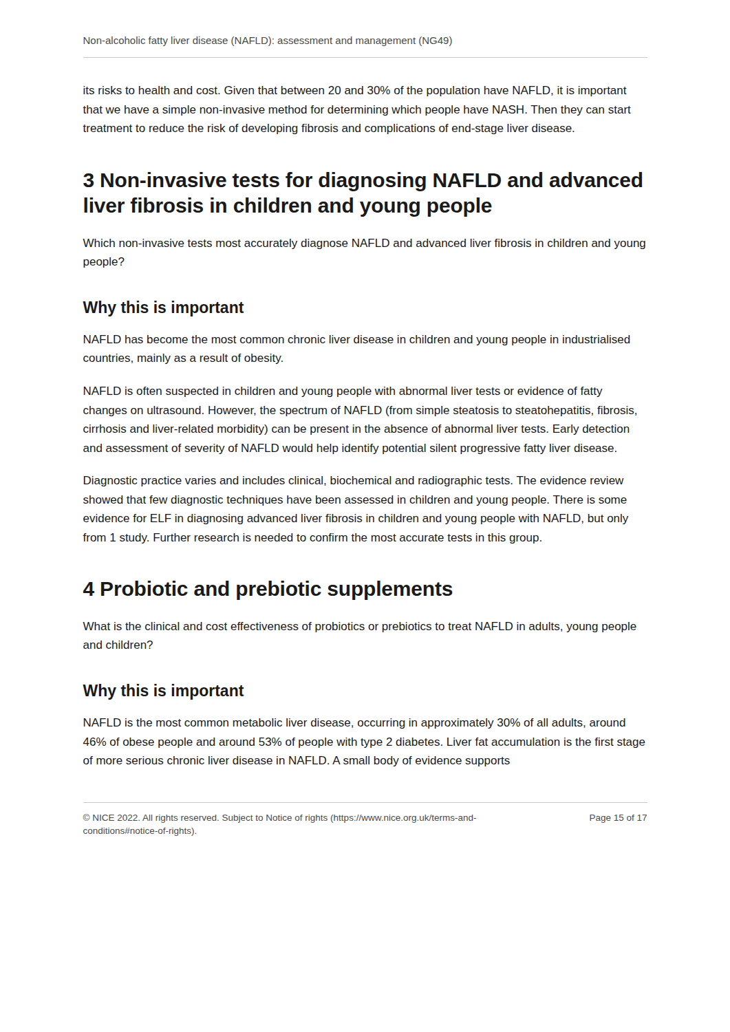Non-alcoholic fatty liver disease (NAFLD): assessment and management (NG49)
its risks to health and cost. Given that between 20 and 30% of the population have NAFLD, it is important that we have a simple non-invasive method for determining which people have NASH. Then they can start treatment to reduce the risk of developing fibrosis and complications of end-stage liver disease.
3 Non-invasive tests for diagnosing NAFLD and advanced liver fibrosis in children and young people
Which non-invasive tests most accurately diagnose NAFLD and advanced liver fibrosis in children and young people?
Why this is important
NAFLD has become the most common chronic liver disease in children and young people in industrialised countries, mainly as a result of obesity.
NAFLD is often suspected in children and young people with abnormal liver tests or evidence of fatty changes on ultrasound. However, the spectrum of NAFLD (from simple steatosis to steatohepatitis, fibrosis, cirrhosis and liver-related morbidity) can be present in the absence of abnormal liver tests. Early detection and assessment of severity of NAFLD would help identify potential silent progressive fatty liver disease.
Diagnostic practice varies and includes clinical, biochemical and radiographic tests. The evidence review showed that few diagnostic techniques have been assessed in children and young people. There is some evidence for ELF in diagnosing advanced liver fibrosis in children and young people with NAFLD, but only from 1 study. Further research is needed to confirm the most accurate tests in this group.
4 Probiotic and prebiotic supplements
What is the clinical and cost effectiveness of probiotics or prebiotics to treat NAFLD in adults, young people and children?
Why this is important
NAFLD is the most common metabolic liver disease, occurring in approximately 30% of all adults, around 46% of obese people and around 53% of people with type 2 diabetes. Liver fat accumulation is the first stage of more serious chronic liver disease in NAFLD. A small body of evidence supports
© NICE 2022. All rights reserved. Subject to Notice of rights (https://www.nice.org.uk/terms-and-conditions#notice-of-rights).
Page 15 of 17